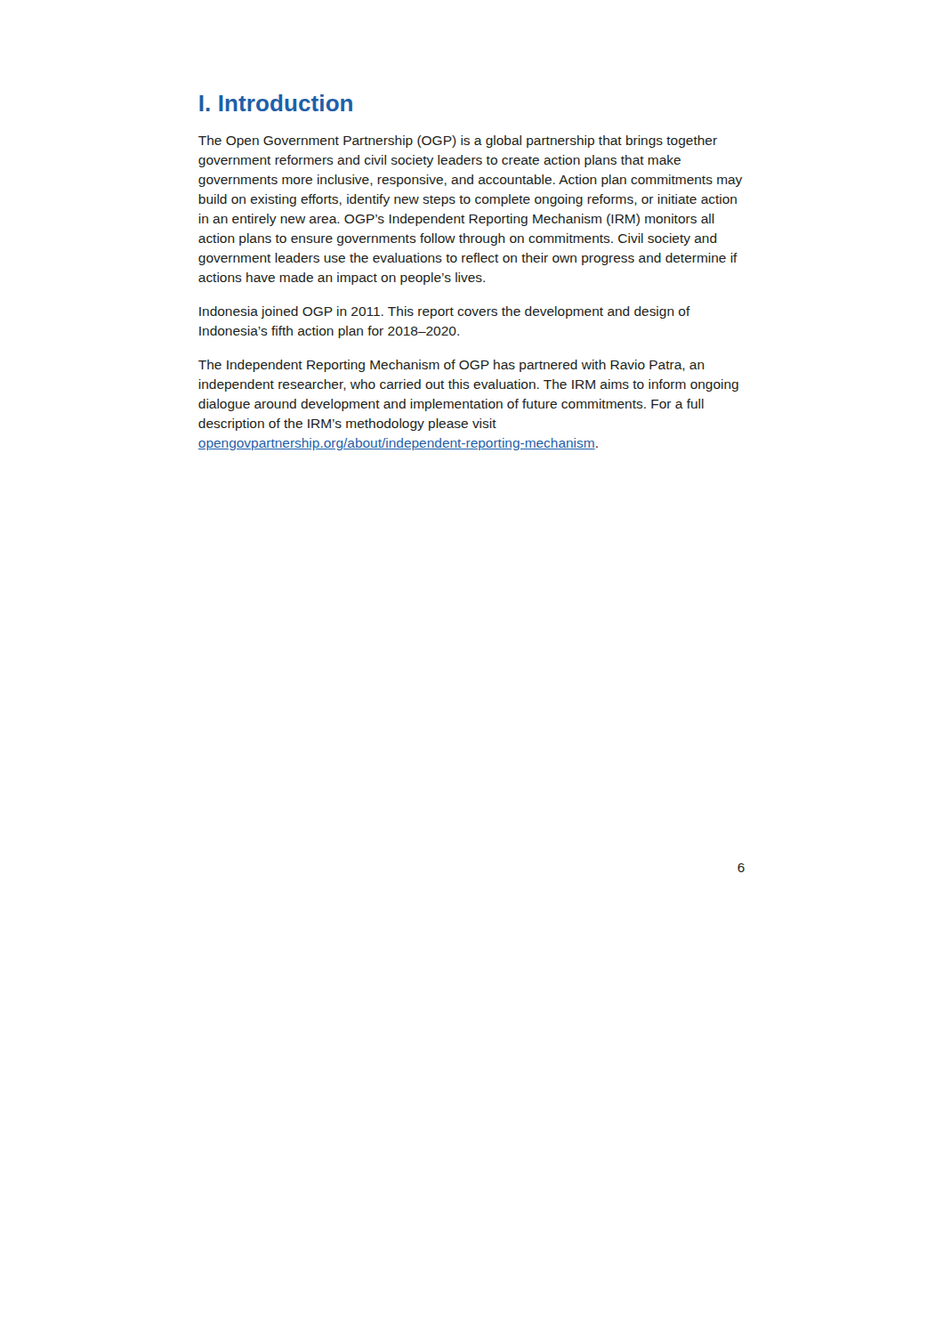I. Introduction
The Open Government Partnership (OGP) is a global partnership that brings together government reformers and civil society leaders to create action plans that make governments more inclusive, responsive, and accountable. Action plan commitments may build on existing efforts, identify new steps to complete ongoing reforms, or initiate action in an entirely new area. OGP’s Independent Reporting Mechanism (IRM) monitors all action plans to ensure governments follow through on commitments. Civil society and government leaders use the evaluations to reflect on their own progress and determine if actions have made an impact on people’s lives.
Indonesia joined OGP in 2011. This report covers the development and design of Indonesia’s fifth action plan for 2018–2020.
The Independent Reporting Mechanism of OGP has partnered with Ravio Patra, an independent researcher, who carried out this evaluation. The IRM aims to inform ongoing dialogue around development and implementation of future commitments. For a full description of the IRM’s methodology please visit opengovpartnership.org/about/independent-reporting-mechanism.
6